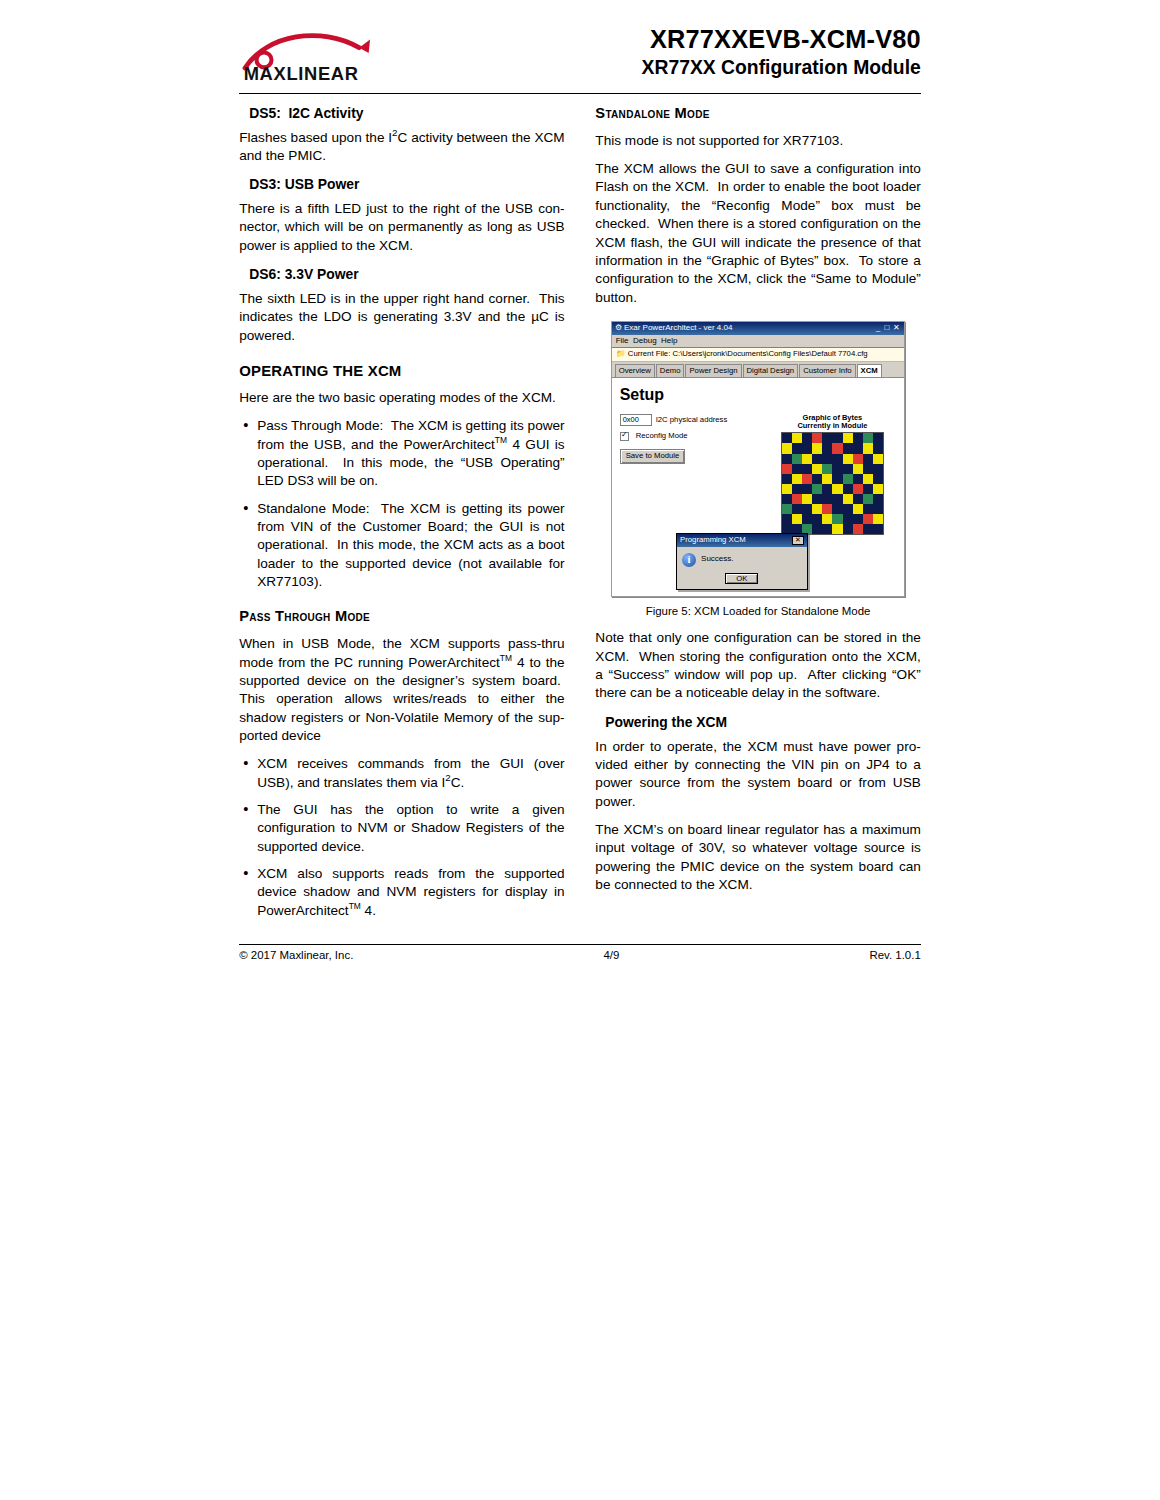MAXLINEAR
XR77XXEVB-XCM-V80
XR77XX Configuration Module
DS5: I2C Activity
Flashes based upon the I2C activity between the XCM and the PMIC.
DS3: USB Power
There is a fifth LED just to the right of the USB connector, which will be on permanently as long as USB power is applied to the XCM.
DS6: 3.3V Power
The sixth LED is in the upper right hand corner. This indicates the LDO is generating 3.3V and the µC is powered.
OPERATING THE XCM
Here are the two basic operating modes of the XCM.
Pass Through Mode: The XCM is getting its power from the USB, and the PowerArchitectTM 4 GUI is operational. In this mode, the “USB Operating” LED DS3 will be on.
Standalone Mode: The XCM is getting its power from VIN of the Customer Board; the GUI is not operational. In this mode, the XCM acts as a boot loader to the supported device (not available for XR77103).
Pass Through Mode
When in USB Mode, the XCM supports pass-thru mode from the PC running PowerArchitectTM 4 to the supported device on the designer’s system board. This operation allows writes/reads to either the shadow registers or Non-Volatile Memory of the supported device
XCM receives commands from the GUI (over USB), and translates them via I2C.
The GUI has the option to write a given configuration to NVM or Shadow Registers of the supported device.
XCM also supports reads from the supported device shadow and NVM registers for display in PowerArchitectTM 4.
Standalone Mode
This mode is not supported for XR77103.
The XCM allows the GUI to save a configuration into Flash on the XCM. In order to enable the boot loader functionality, the “Reconfig Mode” box must be checked. When there is a stored configuration on the XCM flash, the GUI will indicate the presence of that information in the “Graphic of Bytes” box. To store a configuration to the XCM, click the “Same to Module” button.
⚙ Exar PowerArchitect - ver 4.04 _ □ ✕
File Debug Help
📁 Current File: C:\Users\jcronk\Documents\Config Files\Default 7704.cfg
Overview Demo Power Design Digital Design Customer Info XCM
Setup
0x00 I2C physical address
Reconfig Mode
Save to Module
Graphic of Bytes
Currently in Module
Programming XCM✕
i
Success.
OK
Figure 5: XCM Loaded for Standalone Mode
Note that only one configuration can be stored in the XCM. When storing the configuration onto the XCM, a “Success” window will pop up. After clicking “OK” there can be a noticeable delay in the software.
Powering the XCM
In order to operate, the XCM must have power provided either by connecting the VIN pin on JP4 to a power source from the system board or from USB power.
The XCM’s on board linear regulator has a maximum input voltage of 30V, so whatever voltage source is powering the PMIC device on the system board can be connected to the XCM.
© 2017 Maxlinear, Inc.
4/9
Rev. 1.0.1